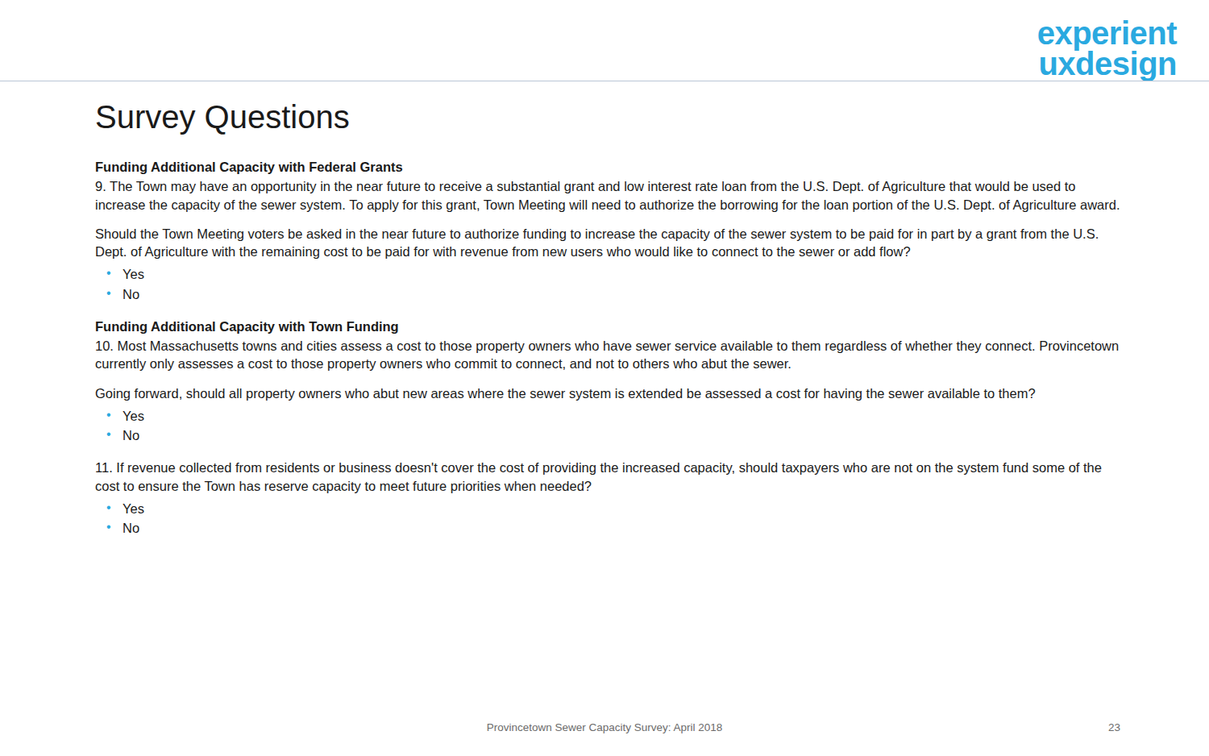experient
ux design
Survey Questions
Funding Additional Capacity with Federal Grants
9. The Town may have an opportunity in the near future to receive a substantial grant and low interest rate loan from the U.S. Dept. of Agriculture that would be used to increase the capacity of the sewer system. To apply for this grant, Town Meeting will need to authorize the borrowing for the loan portion of the U.S. Dept. of Agriculture award.
Should the Town Meeting voters be asked in the near future to authorize funding to increase the capacity of the sewer system to be paid for in part by a grant from the U.S. Dept. of Agriculture with the remaining cost to be paid for with revenue from new users who would like to connect to the sewer or add flow?
Yes
No
Funding Additional Capacity with Town Funding
10. Most Massachusetts towns and cities assess a cost to those property owners who have sewer service available to them regardless of whether they connect. Provincetown currently only assesses a cost to those property owners who commit to connect, and not to others who abut the sewer.
Going forward, should all property owners who abut new areas where the sewer system is extended be assessed a cost for having the sewer available to them?
Yes
No
11. If revenue collected from residents or business doesn't cover the cost of providing the increased capacity, should taxpayers who are not on the system fund some of the cost to ensure the Town has reserve capacity to meet future priorities when needed?
Yes
No
Provincetown Sewer Capacity Survey: April 2018
23